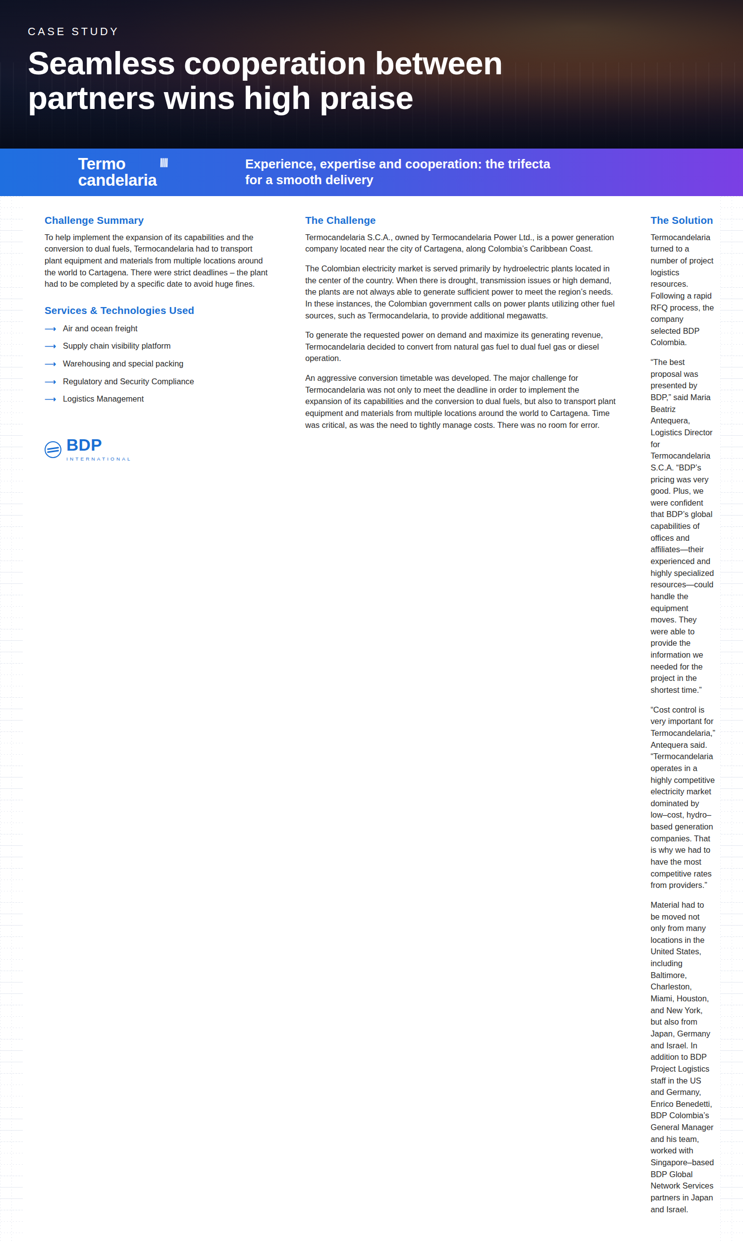Case Study
Seamless cooperation between partners wins high praise
Termo candelaria
\\\\
Experience, expertise and cooperation: the trifecta
for a smooth delivery
Challenge Summary
To help implement the expansion of its capabilities and the conversion to dual fuels, Termocandelaria had to transport plant equipment and materials from multiple locations around the world to Cartagena. There were strict deadlines – the plant had to be completed by a specific date to avoid huge fines.
Services & Technologies Used
⟶Air and ocean freight
⟶Supply chain visibility platform
⟶Warehousing and special packing
⟶Regulatory and Security Compliance
⟶Logistics Management
BDP
International
The Challenge
Termocandelaria S.C.A., owned by Termocandelaria Power Ltd., is a power generation company located near the city of Cartagena, along Colombia’s Caribbean Coast.
The Colombian electricity market is served primarily by hydroelectric plants located in the center of the country. When there is drought, transmission issues or high demand, the plants are not always able to generate sufficient power to meet the region’s needs. In these instances, the Colombian government calls on power plants utilizing other fuel sources, such as Termocandelaria, to provide additional megawatts.
To generate the requested power on demand and maximize its generating revenue, Termocandelaria decided to convert from natural gas fuel to dual fuel gas or diesel operation.
An aggressive conversion timetable was developed. The major challenge for Termocandelaria was not only to meet the deadline in order to implement the expansion of its capabilities and the conversion to dual fuels, but also to transport plant equipment and materials from multiple locations around the world to Cartagena. Time was critical, as was the need to tightly manage costs. There was no room for error.
The Solution
Termocandelaria turned to a number of project logistics resources. Following a rapid RFQ process, the company selected BDP Colombia.
“The best proposal was presented by BDP,” said Maria Beatriz Antequera, Logistics Director for Termocandelaria S.C.A. “BDP’s pricing was very good. Plus, we were confident that BDP’s global capabilities of offices and affiliates—their experienced and highly specialized resources—could handle the equipment moves. They were able to provide the information we needed for the project in the shortest time.”
“Cost control is very important for Termocandelaria,” Antequera said. “Termocandelaria operates in a highly competitive electricity market dominated by low–cost, hydro–based generation companies. That is why we had to have the most competitive rates from providers.”
Material had to be moved not only from many locations in the United States, including Baltimore, Charleston, Miami, Houston, and New York, but also from Japan, Germany and Israel. In addition to BDP Project Logistics staff in the US and Germany, Enrico Benedetti, BDP Colombia’s General Manager and his team, worked with Singapore–based BDP Global Network Services partners in Japan and Israel.